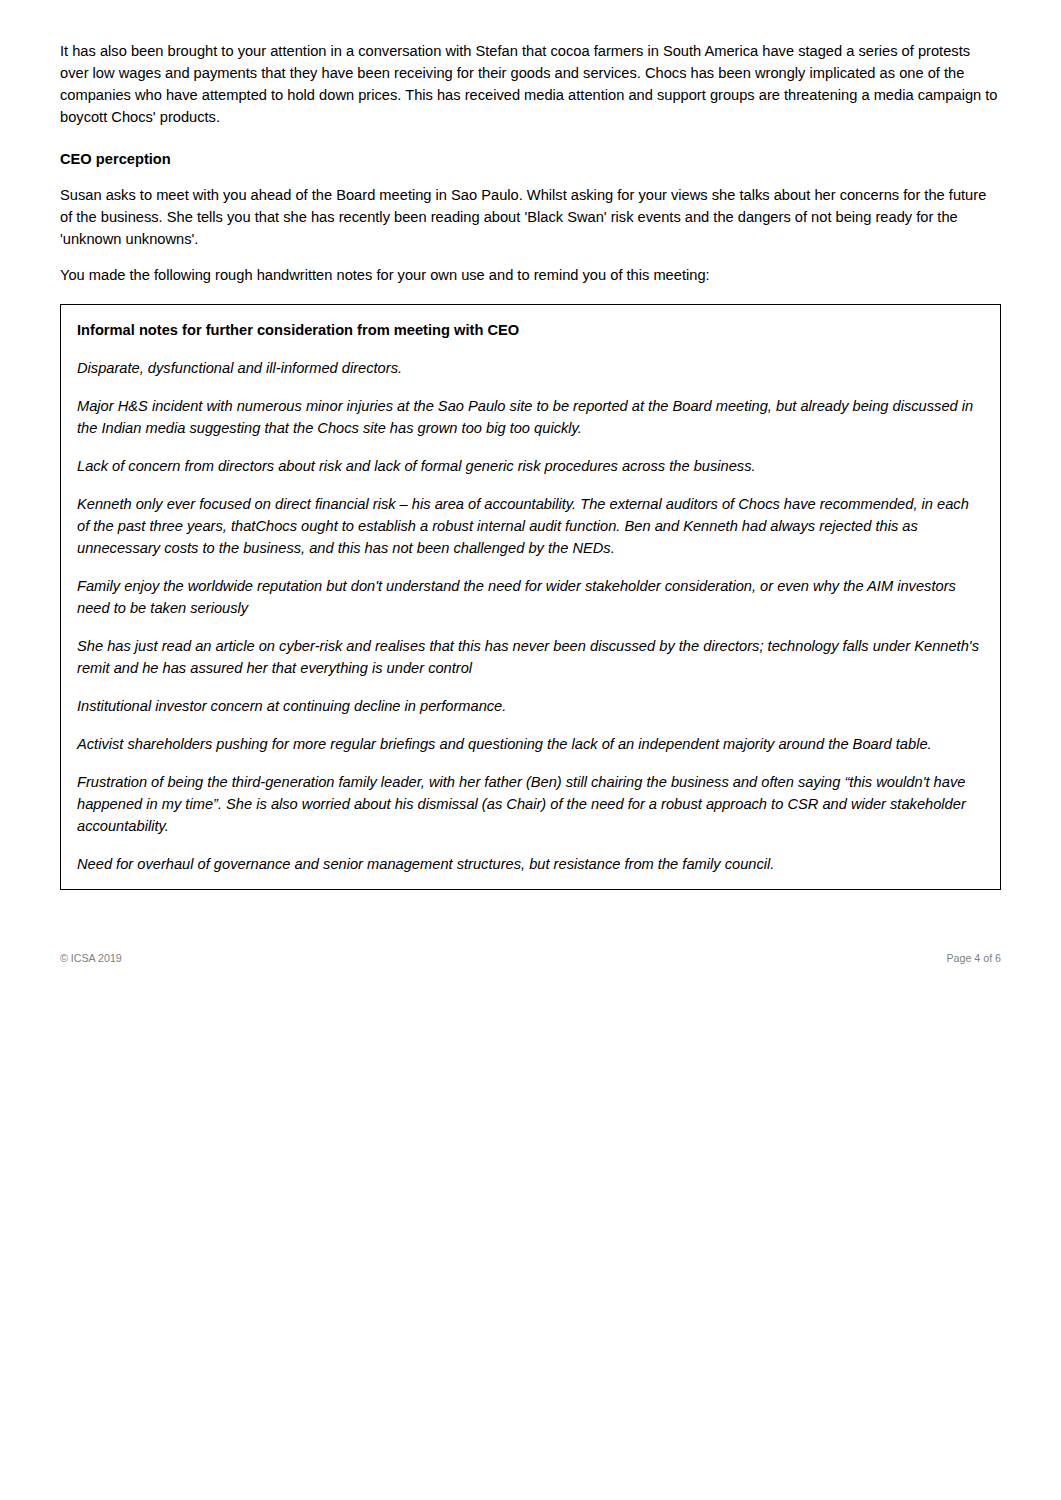It has also been brought to your attention in a conversation with Stefan that cocoa farmers in South America have staged a series of protests over low wages and payments that they have been receiving for their goods and services. Chocs has been wrongly implicated as one of the companies who have attempted to hold down prices. This has received media attention and support groups are threatening a media campaign to boycott Chocs' products.
CEO perception
Susan asks to meet with you ahead of the Board meeting in Sao Paulo. Whilst asking for your views she talks about her concerns for the future of the business. She tells you that she has recently been reading about 'Black Swan' risk events and the dangers of not being ready for the 'unknown unknowns'.
You made the following rough handwritten notes for your own use and to remind you of this meeting:
Informal notes for further consideration from meeting with CEO
Disparate, dysfunctional and ill-informed directors.
Major H&S incident with numerous minor injuries at the Sao Paulo site to be reported at the Board meeting, but already being discussed in the Indian media suggesting that the Chocs site has grown too big too quickly.
Lack of concern from directors about risk and lack of formal generic risk procedures across the business.
Kenneth only ever focused on direct financial risk – his area of accountability. The external auditors of Chocs have recommended, in each of the past three years, thatChocs ought to establish a robust internal audit function. Ben and Kenneth had always rejected this as unnecessary costs to the business, and this has not been challenged by the NEDs.
Family enjoy the worldwide reputation but don't understand the need for wider stakeholder consideration, or even why the AIM investors need to be taken seriously
She has just read an article on cyber-risk and realises that this has never been discussed by the directors; technology falls under Kenneth's remit and he has assured her that everything is under control
Institutional investor concern at continuing decline in performance.
Activist shareholders pushing for more regular briefings and questioning the lack of an independent majority around the Board table.
Frustration of being the third-generation family leader, with her father (Ben) still chairing the business and often saying “this wouldn't have happened in my time”. She is also worried about his dismissal (as Chair) of the need for a robust approach to CSR and wider stakeholder accountability.
Need for overhaul of governance and senior management structures, but resistance from the family council.
© ICSA 2019 Page 4 of 6